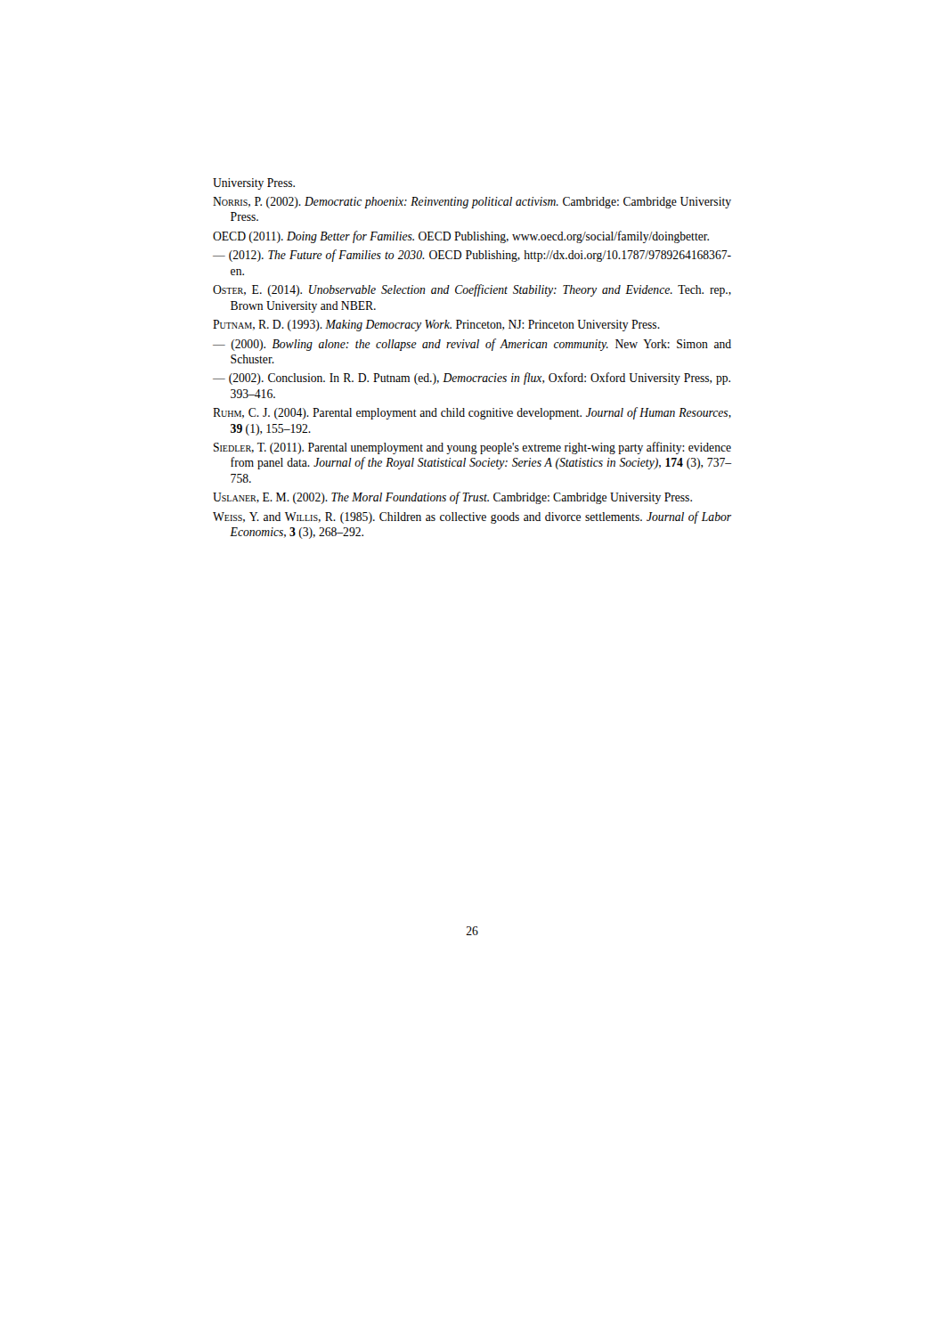University Press.
Norris, P. (2002). Democratic phoenix: Reinventing political activism. Cambridge: Cambridge University Press.
OECD (2011). Doing Better for Families. OECD Publishing, www.oecd.org/social/family/doingbetter.
— (2012). The Future of Families to 2030. OECD Publishing, http://dx.doi.org/10.1787/9789264168367-en.
Oster, E. (2014). Unobservable Selection and Coefficient Stability: Theory and Evidence. Tech. rep., Brown University and NBER.
Putnam, R. D. (1993). Making Democracy Work. Princeton, NJ: Princeton University Press.
— (2000). Bowling alone: the collapse and revival of American community. New York: Simon and Schuster.
— (2002). Conclusion. In R. D. Putnam (ed.), Democracies in flux, Oxford: Oxford University Press, pp. 393–416.
Ruhm, C. J. (2004). Parental employment and child cognitive development. Journal of Human Resources, 39 (1), 155–192.
Siedler, T. (2011). Parental unemployment and young people's extreme right-wing party affinity: evidence from panel data. Journal of the Royal Statistical Society: Series A (Statistics in Society), 174 (3), 737–758.
Uslaner, E. M. (2002). The Moral Foundations of Trust. Cambridge: Cambridge University Press.
Weiss, Y. and Willis, R. (1985). Children as collective goods and divorce settlements. Journal of Labor Economics, 3 (3), 268–292.
26